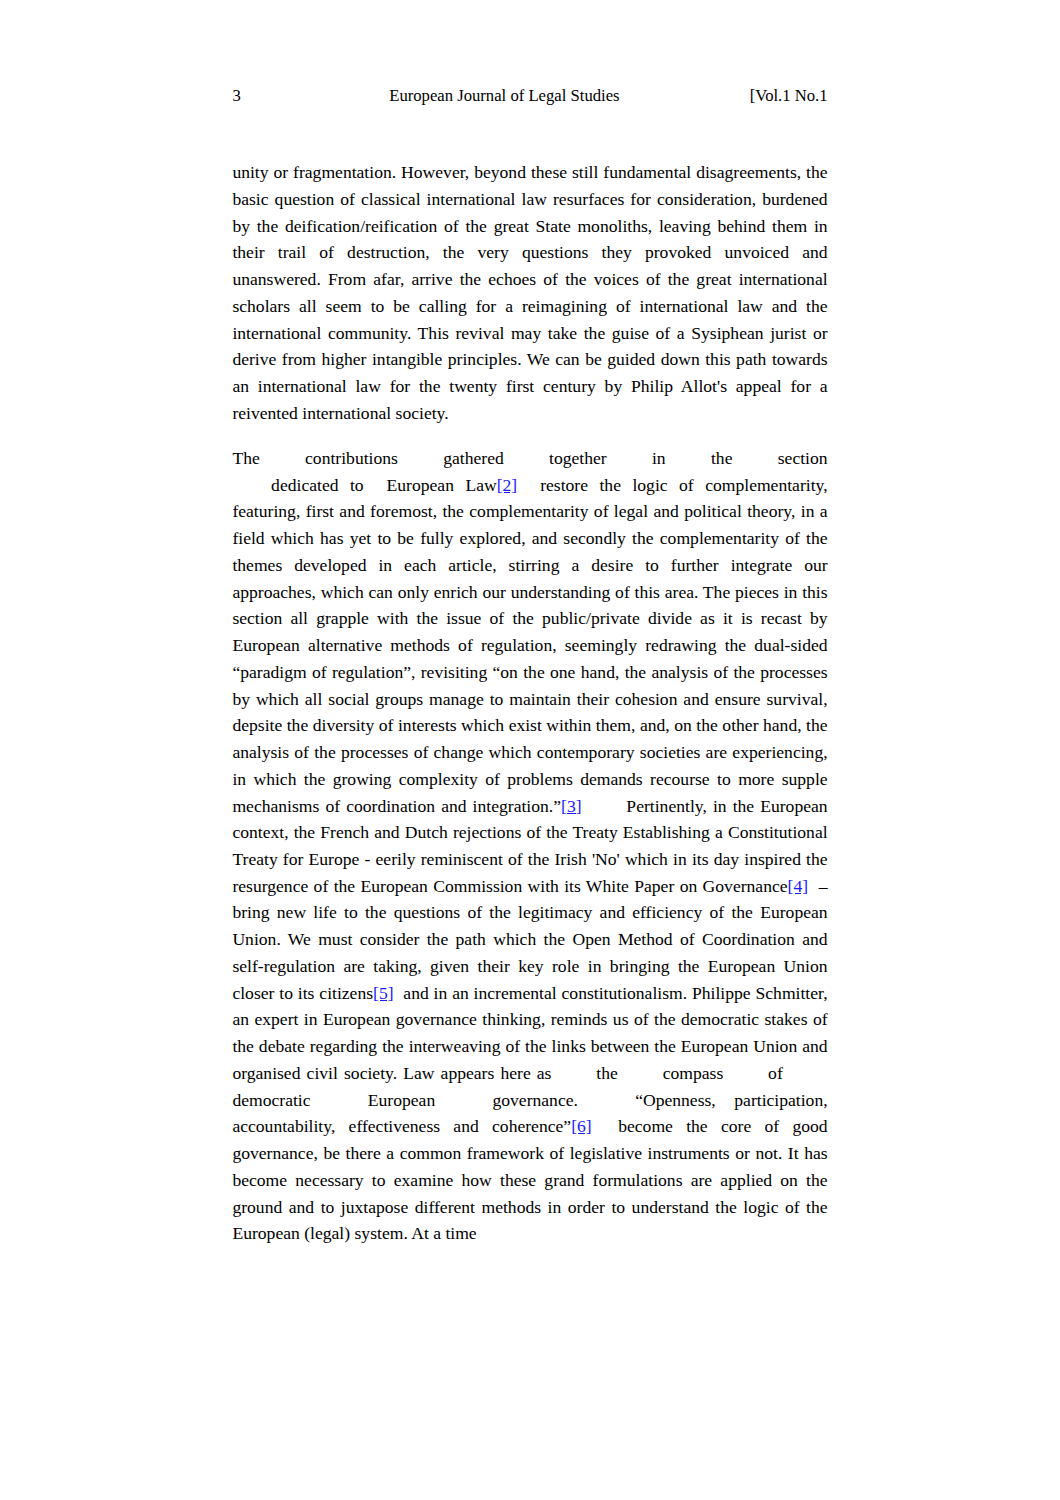3
European Journal of Legal Studies
[Vol.1 No.1
unity or fragmentation. However, beyond these still fundamental disagreements, the basic question of classical international law resurfaces for consideration, burdened by the deification/reification of the great State monoliths, leaving behind them in their trail of destruction, the very questions they provoked unvoiced and unanswered. From afar, arrive the echoes of the voices of the great international scholars all seem to be calling for a reimagining of international law and the international community. This revival may take the guise of a Sysiphean jurist or derive from higher intangible principles. We can be guided down this path towards an international law for the twenty first century by Philip Allot's appeal for a reivented international society.
The contributions gathered together in the section dedicated to European Law[2] restore the logic of complementarity, featuring, first and foremost, the complementarity of legal and political theory, in a field which has yet to be fully explored, and secondly the complementarity of the themes developed in each article, stirring a desire to further integrate our approaches, which can only enrich our understanding of this area. The pieces in this section all grapple with the issue of the public/private divide as it is recast by European alternative methods of regulation, seemingly redrawing the dual-sided “paradigm of regulation”, revisiting “on the one hand, the analysis of the processes by which all social groups manage to maintain their cohesion and ensure survival, depsite the diversity of interests which exist within them, and, on the other hand, the analysis of the processes of change which contemporary societies are experiencing, in which the growing complexity of problems demands recourse to more supple mechanisms of coordination and integration.”[3] Pertinently, in the European context, the French and Dutch rejections of the Treaty Establishing a Constitutional Treaty for Europe - eerily reminiscent of the Irish 'No' which in its day inspired the resurgence of the European Commission with its White Paper on Governance[4] – bring new life to the questions of the legitimacy and efficiency of the European Union. We must consider the path which the Open Method of Coordination and self-regulation are taking, given their key role in bringing the European Union closer to its citizens[5] and in an incremental constitutionalism. Philippe Schmitter, an expert in European governance thinking, reminds us of the democratic stakes of the debate regarding the interweaving of the links between the European Union and organised civil society. Law appears here as the compass of democratic European governance. “Openness, participation, accountability, effectiveness and coherence”[6] become the core of good governance, be there a common framework of legislative instruments or not. It has become necessary to examine how these grand formulations are applied on the ground and to juxtapose different methods in order to understand the logic of the European (legal) system. At a time